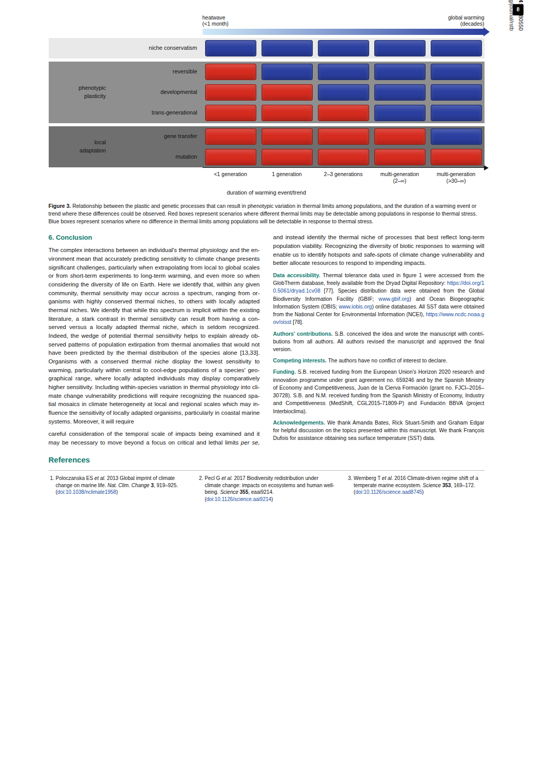8
royalsocietypublishing.org/journal/rstb
Phil. Trans. R. Soc. B 374: 20180550
heatwave
(<1 month)
global warming
(decades)
niche conservatism
phenotypic
plasticity
reversible
developmental
trans-generational
local
adaptation
gene transfer
mutation
<1 generation
1 generation
2–3 generations
multi-generation
(2–∞)
multi-generation
(>30–∞)
duration of warming event/trend
Figure 3. Relationship between the plastic and genetic processes that can result in phenotypic variation in thermal limits among populations, and the duration of a warming event or trend where these differences could be observed. Red boxes represent scenarios where different thermal limits may be detectable among populations in response to thermal stress. Blue boxes represent scenarios where no difference in thermal limits among populations will be detectable in response to thermal stress.
6. Conclusion
The complex interactions between an individual's thermal physiology and the environment mean that accurately predicting sensitivity to climate change presents significant challenges, particularly when extrapolating from local to global scales or from short-term experiments to long-term warming, and even more so when considering the diversity of life on Earth. Here we identify that, within any given community, thermal sensitivity may occur across a spectrum, ranging from organisms with highly conserved thermal niches, to others with locally adapted thermal niches. We identify that while this spectrum is implicit within the existing literature, a stark contrast in thermal sensitivity can result from having a conserved versus a locally adapted thermal niche, which is seldom recognized. Indeed, the wedge of potential thermal sensitivity helps to explain already observed patterns of population extirpation from thermal anomalies that would not have been predicted by the thermal distribution of the species alone [13,33]. Organisms with a conserved thermal niche display the lowest sensitivity to warming, particularly within central to cool-edge populations of a species' geographical range, where locally adapted individuals may display comparatively higher sensitivity. Including within-species variation in thermal physiology into climate change vulnerability predictions will require recognizing the nuanced spatial mosaics in climate heterogeneity at local and regional scales which may influence the sensitivity of locally adapted organisms, particularly in coastal marine systems. Moreover, it will require
careful consideration of the temporal scale of impacts being examined and it may be necessary to move beyond a focus on critical and lethal limits per se, and instead identify the thermal niche of processes that best reflect long-term population viability. Recognizing the diversity of biotic responses to warming will enable us to identify hotspots and safe-spots of climate change vulnerability and better allocate resources to respond to impending impacts.
Data accessibility. Thermal tolerance data used in figure 1 were accessed from the GlobTherm database, freely available from the Dryad Digital Repository: https://doi.org/10.5061/dryad.1cv08 [77]. Species distribution data were obtained from the Global Biodiversity Information Facility (GBIF; www.gbif.org) and Ocean Biogeographic Information System (OBIS; www.iobis.org) online databases. All SST data were obtained from the National Center for Environmental Information (NCEI), https://www.ncdc.noaa.gov/oisst [78].
Authors' contributions. S.B. conceived the idea and wrote the manuscript with contributions from all authors. All authors revised the manuscript and approved the final version.
Competing interests. The authors have no conflict of interest to declare.
Funding. S.B. received funding from the European Union's Horizon 2020 research and innovation programme under grant agreement no. 659246 and by the Spanish Ministry of Economy and Competitiveness, Juan de la Cierva Formación (grant no. FJCI–2016–30728). S.B. and N.M. received funding from the Spanish Ministry of Economy, Industry and Competitiveness (MedShift, CGL2015-71809-P) and Fundación BBVA (project Interbioclima).
Acknowledgements. We thank Amanda Bates, Rick Stuart-Smith and Graham Edgar for helpful discussion on the topics presented within this manuscript. We thank François Dufois for assistance obtaining sea surface temperature (SST) data.
References
Poloczanska ES et al. 2013 Global imprint of climate change on marine life. Nat. Clim. Change 3, 919–925. (doi:10.1038/nclimate1958)
Pecl G et al. 2017 Biodiversity redistribution under climate change: impacts on ecosystems and human well-being. Science 355, eaai9214. (doi:10.1126/science.aai9214)
Wernberg T et al. 2016 Climate-driven regime shift of a temperate marine ecosystem. Science 353, 169–172. (doi:10.1126/science.aad8745)